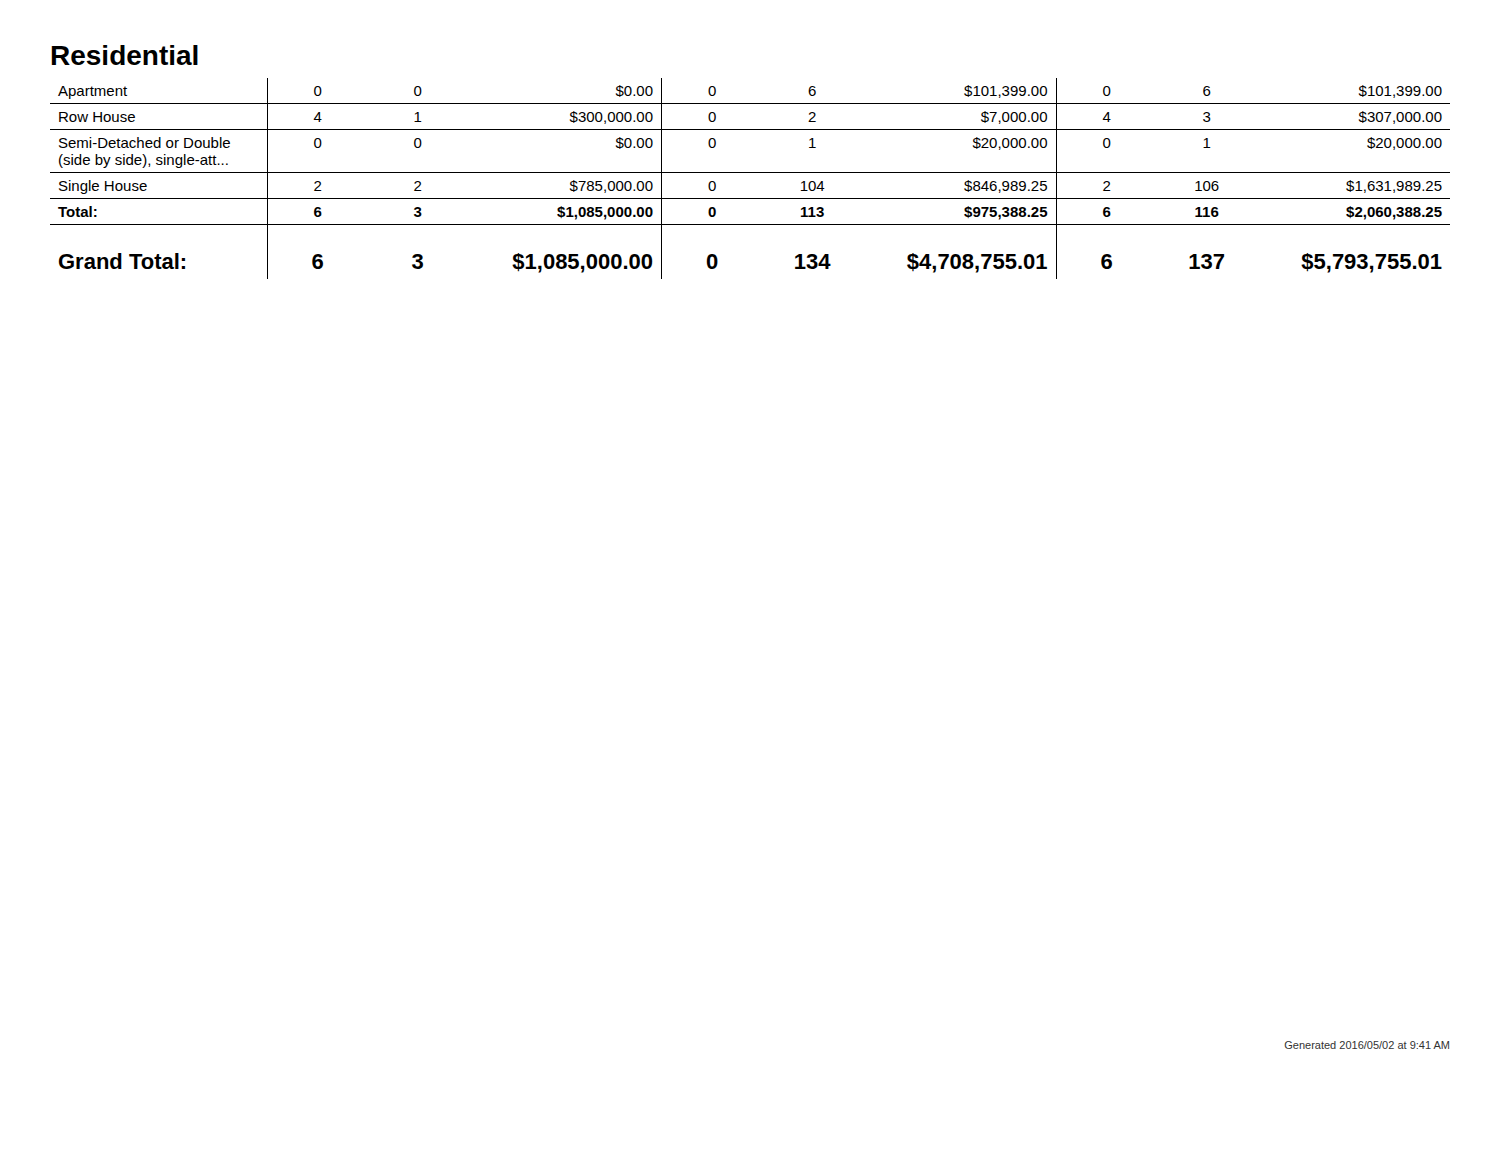Residential
| Apartment | 0 | 0 | $0.00 | 0 | 6 | $101,399.00 | 0 | 6 | $101,399.00 |
| Row House | 4 | 1 | $300,000.00 | 0 | 2 | $7,000.00 | 4 | 3 | $307,000.00 |
| Semi-Detached or Double (side by side), single-att... | 0 | 0 | $0.00 | 0 | 1 | $20,000.00 | 0 | 1 | $20,000.00 |
| Single House | 2 | 2 | $785,000.00 | 0 | 104 | $846,989.25 | 2 | 106 | $1,631,989.25 |
| Total: | 6 | 3 | $1,085,000.00 | 0 | 113 | $975,388.25 | 6 | 116 | $2,060,388.25 |
| Grand Total: | 6 | 3 | $1,085,000.00 | 0 | 134 | $4,708,755.01 | 6 | 137 | $5,793,755.01 |
Generated 2016/05/02 at 9:41 AM